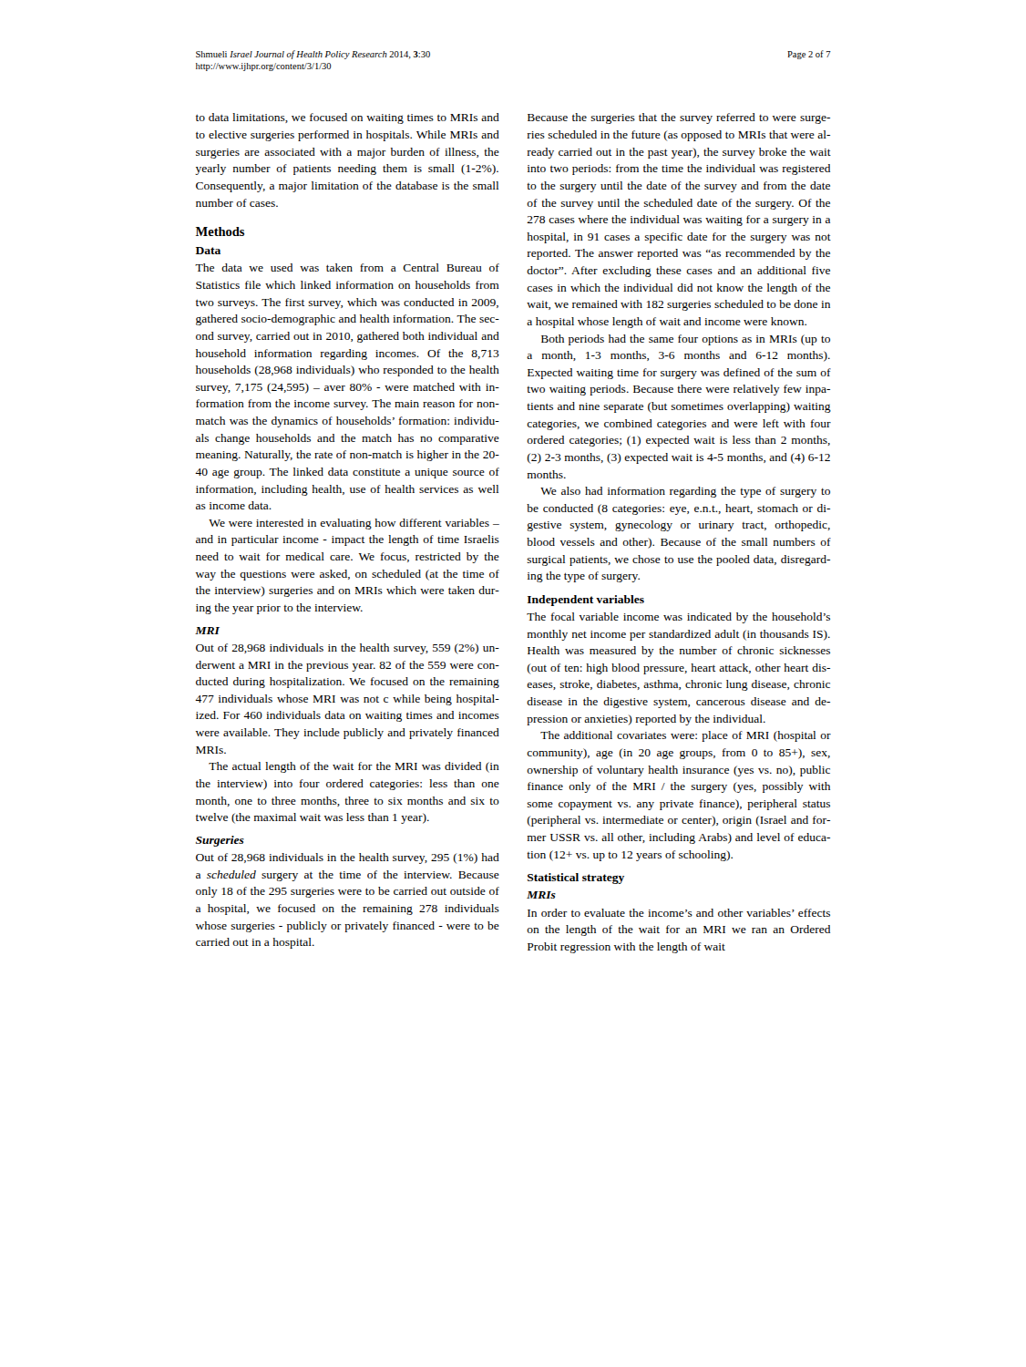Shmueli Israel Journal of Health Policy Research 2014, 3:30
http://www.ijhpr.org/content/3/1/30
Page 2 of 7
to data limitations, we focused on waiting times to MRIs and to elective surgeries performed in hospitals. While MRIs and surgeries are associated with a major burden of illness, the yearly number of patients needing them is small (1-2%). Consequently, a major limitation of the database is the small number of cases.
Methods
Data
The data we used was taken from a Central Bureau of Statistics file which linked information on households from two surveys. The first survey, which was conducted in 2009, gathered socio-demographic and health information. The second survey, carried out in 2010, gathered both individual and household information regarding incomes. Of the 8,713 households (28,968 individuals) who responded to the health survey, 7,175 (24,595) – aver 80% - were matched with information from the income survey. The main reason for non-match was the dynamics of households’ formation: individuals change households and the match has no comparative meaning. Naturally, the rate of non-match is higher in the 20-40 age group. The linked data constitute a unique source of information, including health, use of health services as well as income data.
We were interested in evaluating how different variables – and in particular income - impact the length of time Israelis need to wait for medical care. We focus, restricted by the way the questions were asked, on scheduled (at the time of the interview) surgeries and on MRIs which were taken during the year prior to the interview.
MRI
Out of 28,968 individuals in the health survey, 559 (2%) underwent a MRI in the previous year. 82 of the 559 were conducted during hospitalization. We focused on the remaining 477 individuals whose MRI was not c while being hospitalized. For 460 individuals data on waiting times and incomes were available. They include publicly and privately financed MRIs.
The actual length of the wait for the MRI was divided (in the interview) into four ordered categories: less than one month, one to three months, three to six months and six to twelve (the maximal wait was less than 1 year).
Surgeries
Out of 28,968 individuals in the health survey, 295 (1%) had a scheduled surgery at the time of the interview. Because only 18 of the 295 surgeries were to be carried out outside of a hospital, we focused on the remaining 278 individuals whose surgeries - publicly or privately financed - were to be carried out in a hospital.
Because the surgeries that the survey referred to were surgeries scheduled in the future (as opposed to MRIs that were already carried out in the past year), the survey broke the wait into two periods: from the time the individual was registered to the surgery until the date of the survey and from the date of the survey until the scheduled date of the surgery. Of the 278 cases where the individual was waiting for a surgery in a hospital, in 91 cases a specific date for the surgery was not reported. The answer reported was “as recommended by the doctor”. After excluding these cases and an additional five cases in which the individual did not know the length of the wait, we remained with 182 surgeries scheduled to be done in a hospital whose length of wait and income were known.
Both periods had the same four options as in MRIs (up to a month, 1-3 months, 3-6 months and 6-12 months). Expected waiting time for surgery was defined of the sum of two waiting periods. Because there were relatively few inpatients and nine separate (but sometimes overlapping) waiting categories, we combined categories and were left with four ordered categories; (1) expected wait is less than 2 months, (2) 2-3 months, (3) expected wait is 4-5 months, and (4) 6-12 months.
We also had information regarding the type of surgery to be conducted (8 categories: eye, e.n.t., heart, stomach or digestive system, gynecology or urinary tract, orthopedic, blood vessels and other). Because of the small numbers of surgical patients, we chose to use the pooled data, disregarding the type of surgery.
Independent variables
The focal variable income was indicated by the household’s monthly net income per standardized adult (in thousands IS). Health was measured by the number of chronic sicknesses (out of ten: high blood pressure, heart attack, other heart diseases, stroke, diabetes, asthma, chronic lung disease, chronic disease in the digestive system, cancerous disease and depression or anxieties) reported by the individual.
The additional covariates were: place of MRI (hospital or community), age (in 20 age groups, from 0 to 85+), sex, ownership of voluntary health insurance (yes vs. no), public finance only of the MRI / the surgery (yes, possibly with some copayment vs. any private finance), peripheral status (peripheral vs. intermediate or center), origin (Israel and former USSR vs. all other, including Arabs) and level of education (12+ vs. up to 12 years of schooling).
Statistical strategy
MRIs
In order to evaluate the income’s and other variables’ effects on the length of the wait for an MRI we ran an Ordered Probit regression with the length of wait